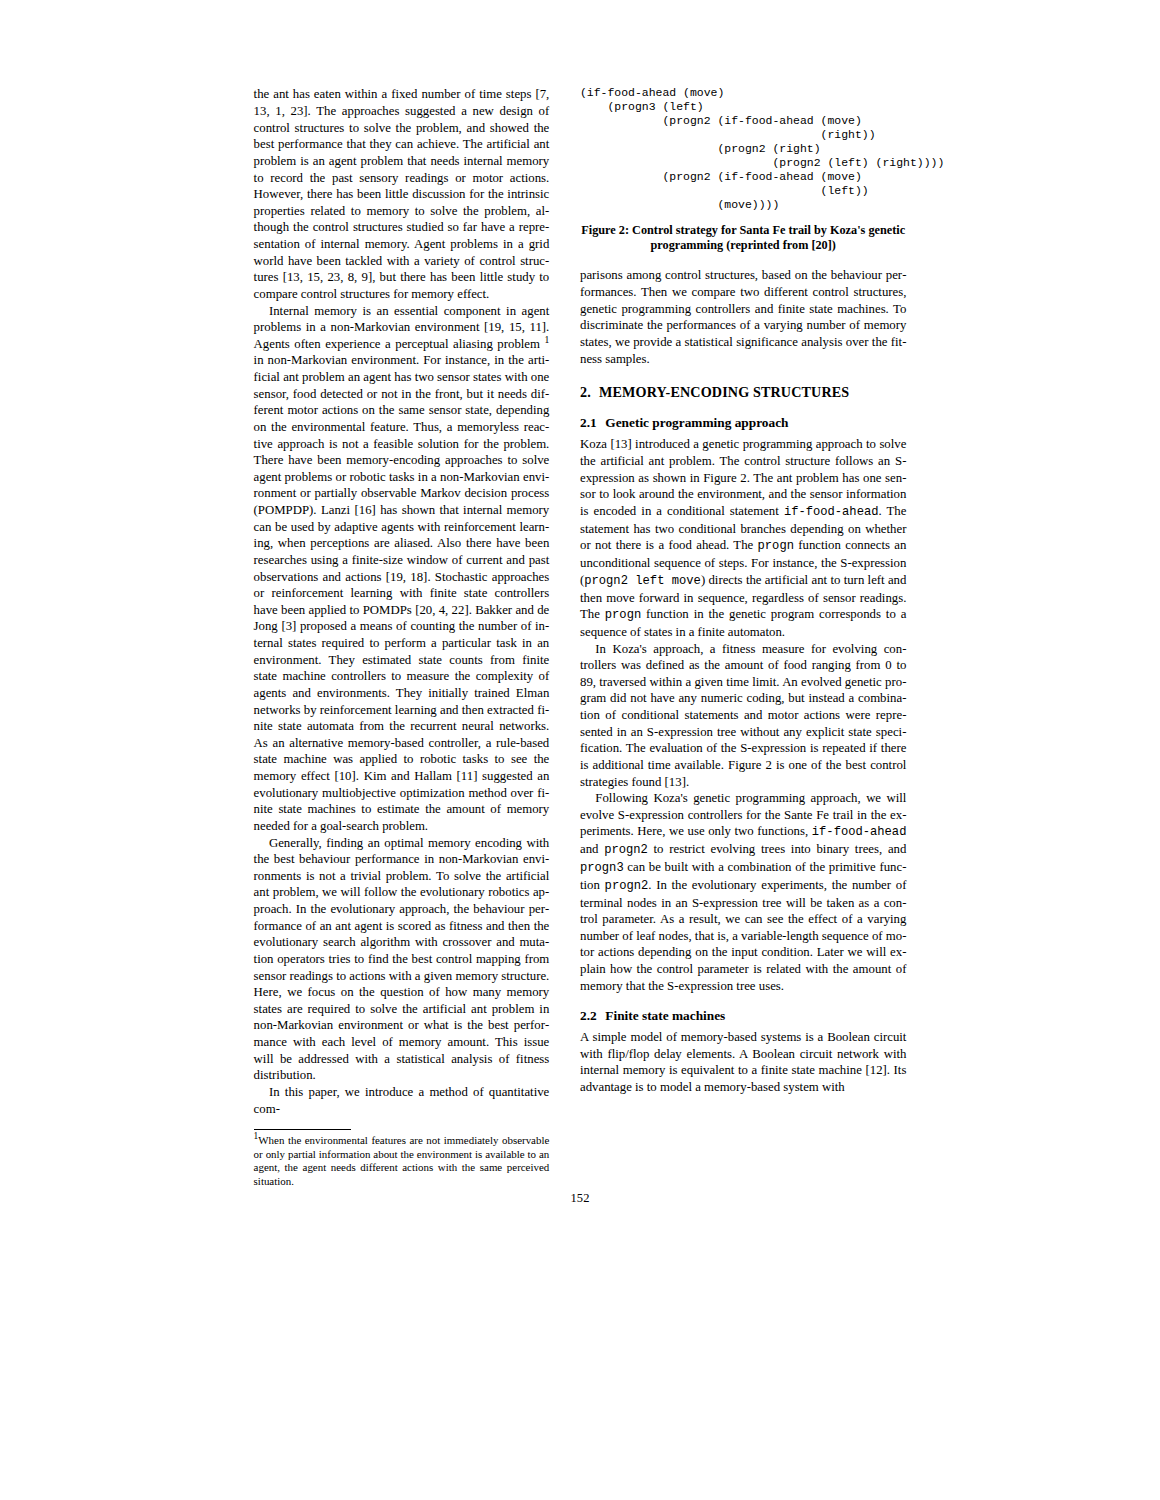the ant has eaten within a fixed number of time steps [7, 13, 1, 23]. The approaches suggested a new design of control structures to solve the problem, and showed the best performance that they can achieve. The artificial ant problem is an agent problem that needs internal memory to record the past sensory readings or motor actions. However, there has been little discussion for the intrinsic properties related to memory to solve the problem, although the control structures studied so far have a representation of internal memory. Agent problems in a grid world have been tackled with a variety of control structures [13, 15, 23, 8, 9], but there has been little study to compare control structures for memory effect.
Internal memory is an essential component in agent problems in a non-Markovian environment [19, 15, 11]. Agents often experience a perceptual aliasing problem 1 in non-Markovian environment. For instance, in the artificial ant problem an agent has two sensor states with one sensor, food detected or not in the front, but it needs different motor actions on the same sensor state, depending on the environmental feature. Thus, a memoryless reactive approach is not a feasible solution for the problem. There have been memory-encoding approaches to solve agent problems or robotic tasks in a non-Markovian environment or partially observable Markov decision process (POMPDP). Lanzi [16] has shown that internal memory can be used by adaptive agents with reinforcement learning, when perceptions are aliased. Also there have been researches using a finite-size window of current and past observations and actions [19, 18]. Stochastic approaches or reinforcement learning with finite state controllers have been applied to POMDPs [20, 4, 22]. Bakker and de Jong [3] proposed a means of counting the number of internal states required to perform a particular task in an environment. They estimated state counts from finite state machine controllers to measure the complexity of agents and environments. They initially trained Elman networks by reinforcement learning and then extracted finite state automata from the recurrent neural networks. As an alternative memory-based controller, a rule-based state machine was applied to robotic tasks to see the memory effect [10]. Kim and Hallam [11] suggested an evolutionary multiobjective optimization method over finite state machines to estimate the amount of memory needed for a goal-search problem.
Generally, finding an optimal memory encoding with the best behaviour performance in non-Markovian environments is not a trivial problem. To solve the artificial ant problem, we will follow the evolutionary robotics approach. In the evolutionary approach, the behaviour performance of an ant agent is scored as fitness and then the evolutionary search algorithm with crossover and mutation operators tries to find the best control mapping from sensor readings to actions with a given memory structure. Here, we focus on the question of how many memory states are required to solve the artificial ant problem in non-Markovian environment or what is the best performance with each level of memory amount. This issue will be addressed with a statistical analysis of fitness distribution.
In this paper, we introduce a method of quantitative com-
1When the environmental features are not immediately observable or only partial information about the environment is available to an agent, the agent needs different actions with the same perceived situation.
(if-food-ahead (move) (progn3 (left) (progn2 (if-food-ahead (move) (right)) (progn2 (right) (progn2 (left) (right)))) (progn2 (if-food-ahead (move) (left)) (move))))
Figure 2: Control strategy for Santa Fe trail by Koza's genetic programming (reprinted from [20])
parisons among control structures, based on the behaviour performances. Then we compare two different control structures, genetic programming controllers and finite state machines. To discriminate the performances of a varying number of memory states, we provide a statistical significance analysis over the fitness samples.
2. MEMORY-ENCODING STRUCTURES
2.1 Genetic programming approach
Koza [13] introduced a genetic programming approach to solve the artificial ant problem. The control structure follows an S-expression as shown in Figure 2. The ant problem has one sensor to look around the environment, and the sensor information is encoded in a conditional statement if-food-ahead. The statement has two conditional branches depending on whether or not there is a food ahead. The progn function connects an unconditional sequence of steps. For instance, the S-expression (progn2 left move) directs the artificial ant to turn left and then move forward in sequence, regardless of sensor readings. The progn function in the genetic program corresponds to a sequence of states in a finite automaton.
In Koza's approach, a fitness measure for evolving controllers was defined as the amount of food ranging from 0 to 89, traversed within a given time limit. An evolved genetic program did not have any numeric coding, but instead a combination of conditional statements and motor actions were represented in an S-expression tree without any explicit state specification. The evaluation of the S-expression is repeated if there is additional time available. Figure 2 is one of the best control strategies found [13].
Following Koza's genetic programming approach, we will evolve S-expression controllers for the Sante Fe trail in the experiments. Here, we use only two functions, if-food-ahead and progn2 to restrict evolving trees into binary trees, and progn3 can be built with a combination of the primitive function progn2. In the evolutionary experiments, the number of terminal nodes in an S-expression tree will be taken as a control parameter. As a result, we can see the effect of a varying number of leaf nodes, that is, a variable-length sequence of motor actions depending on the input condition. Later we will explain how the control parameter is related with the amount of memory that the S-expression tree uses.
2.2 Finite state machines
A simple model of memory-based systems is a Boolean circuit with flip/flop delay elements. A Boolean circuit network with internal memory is equivalent to a finite state machine [12]. Its advantage is to model a memory-based system with
152